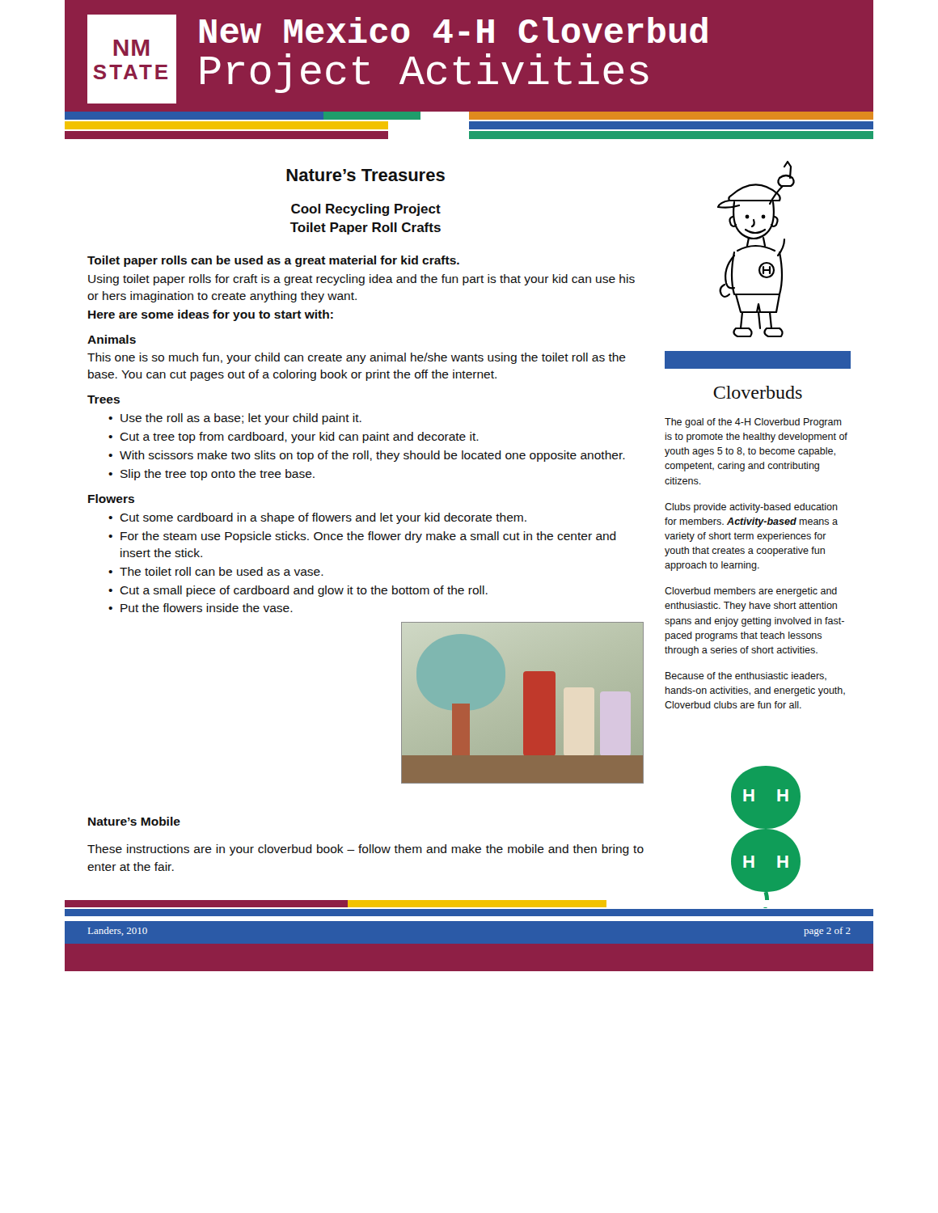NM STATE
New Mexico 4-H Cloverbud
Project Activities
Nature’s Treasures
Cool Recycling Project
Toilet Paper Roll Crafts
Toilet paper rolls can be used as a great material for kid crafts.
Using toilet paper rolls for craft is a great recycling idea and the fun part is that your kid can use his or hers imagination to create anything they want.
Here are some ideas for you to start with:
Animals
This one is so much fun, your child can create any animal he/she wants using the toilet roll as the base. You can cut pages out of a coloring book or print the off the internet.
Trees
Use the roll as a base; let your child paint it.
Cut a tree top from cardboard, your kid can paint and decorate it.
With scissors make two slits on top of the roll, they should be located one opposite another.
Slip the tree top onto the tree base.
Flowers
Cut some cardboard in a shape of flowers and let your kid decorate them.
For the steam use Popsicle sticks. Once the flower dry make a small cut in the center and insert the stick.
The toilet roll can be used as a vase.
Cut a small piece of cardboard and glow it to the bottom of the roll.
Put the flowers inside the vase.
Nature’s Mobile
These instructions are in your cloverbud book – follow them and make the mobile and then bring to enter at the fair.
Cloverbuds
The goal of the 4-H Cloverbud Program is to promote the healthy development of youth ages 5 to 8, to become capable, competent, caring and contributing citizens.
Clubs provide activity-based education for members. Activity-based means a variety of short term experiences for youth that creates a cooperative fun approach to learning.
Cloverbud members are energetic and enthusiastic. They have short attention spans and enjoy getting involved in fast-paced programs that teach lessons through a series of short activities.
Because of the enthusiastic ieaders, hands-on activities, and energetic youth, Cloverbud clubs are fun for all.
H H H H
Landers, 2010 page 2 of 2